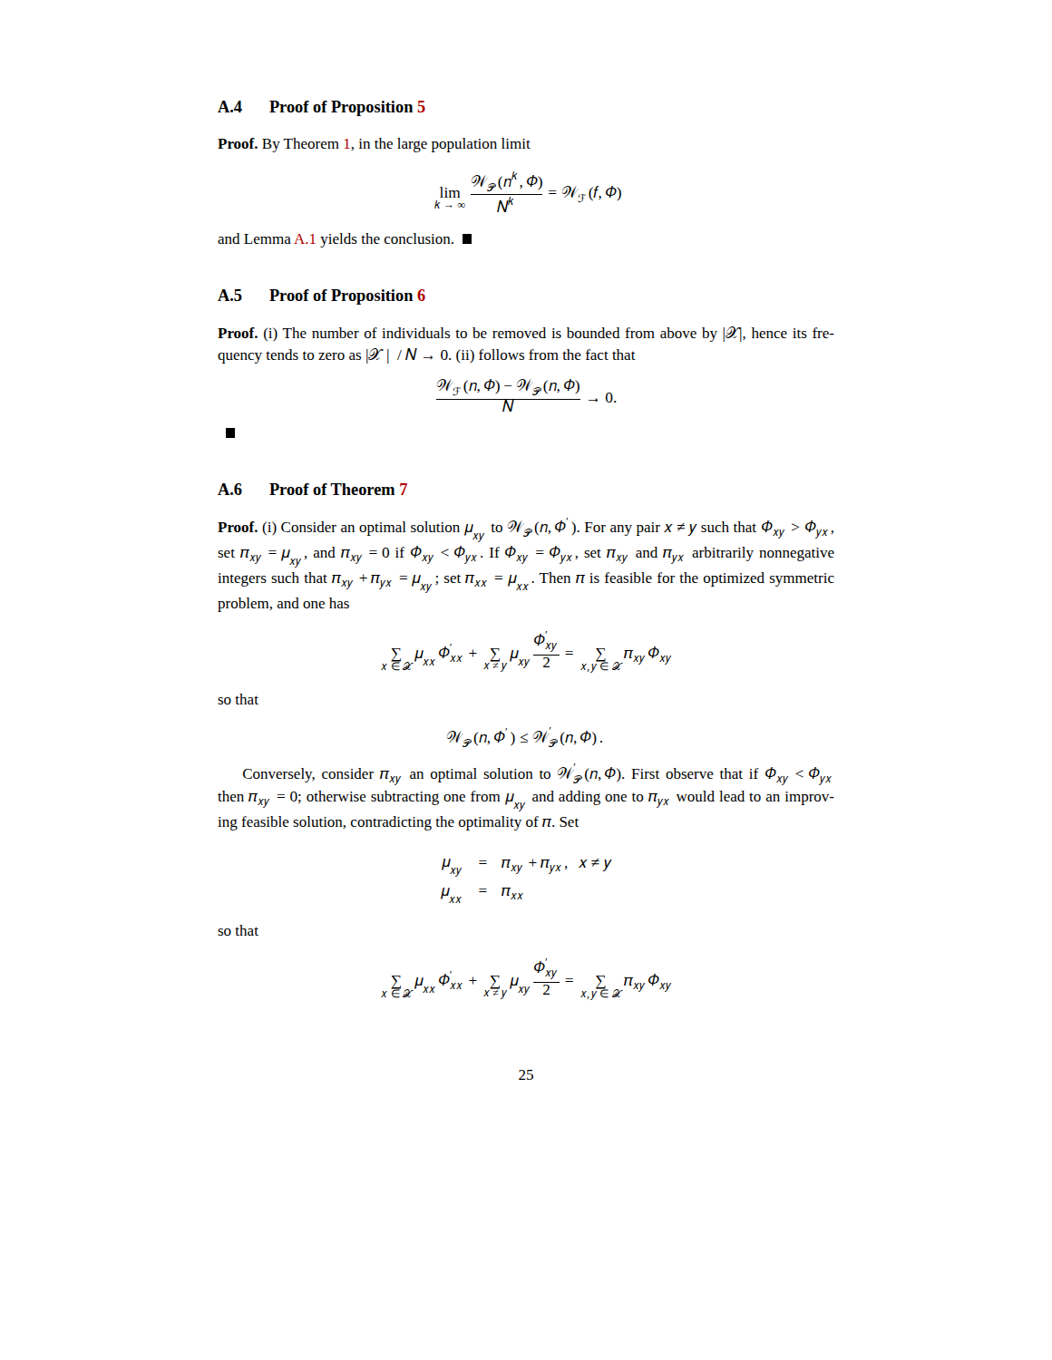A.4 Proof of Proposition 5
Proof. By Theorem 1, in the large population limit
lim k→∞ 𝒲𝒫 (nk,Φ) Nk = 𝒲ℱ (f,Φ)
and Lemma A.1 yields the conclusion.
A.5 Proof of Proposition 6
Proof. (i) The number of individuals to be removed is bounded from above by |𝒳|, hence its frequency tends to zero as |𝒳|/N→0. (ii) follows from the fact that
𝒲ℱ(n,Φ) − 𝒲𝒫(n,Φ) N →0.
A.6 Proof of Theorem 7
Proof. (i) Consider an optimal solution μxy to 𝒲𝒫(n,Φ′). For any pair x≠y such that Φxy>Φyx, set πxy=μxy, and πxy=0 if Φxy<Φyx. If Φxy=Φyx, set πxy and πyx arbitrarily nonnegative integers such that πxy+πyx=μxy; set πxx=μxx. Then π is feasible for the optimized symmetric problem, and one has
∑ x∈𝒳 μxx Φxx′ + ∑ x≠y μxy Φxy′ 2 = ∑ x,y∈𝒳 πxy Φxy
so that
𝒲𝒫 (n,Φ′) ≤ 𝒲𝒫′ (n,Φ) .
Conversely, consider πxy an optimal solution to 𝒲𝒫′(n,Φ). First observe that if Φxy<Φyx then πxy=0; otherwise subtracting one from μxy and adding one to πyx would lead to an improving feasible solution, contradicting the optimality of π. Set
| μ x y | = | π x y + π y x , x ≠ y |
| μ x x | = | π x x |
so that
∑ x∈𝒳 μxx Φxx′ + ∑ x≠y μxy Φxy′ 2 = ∑ x,y∈𝒳 πxy Φxy
25